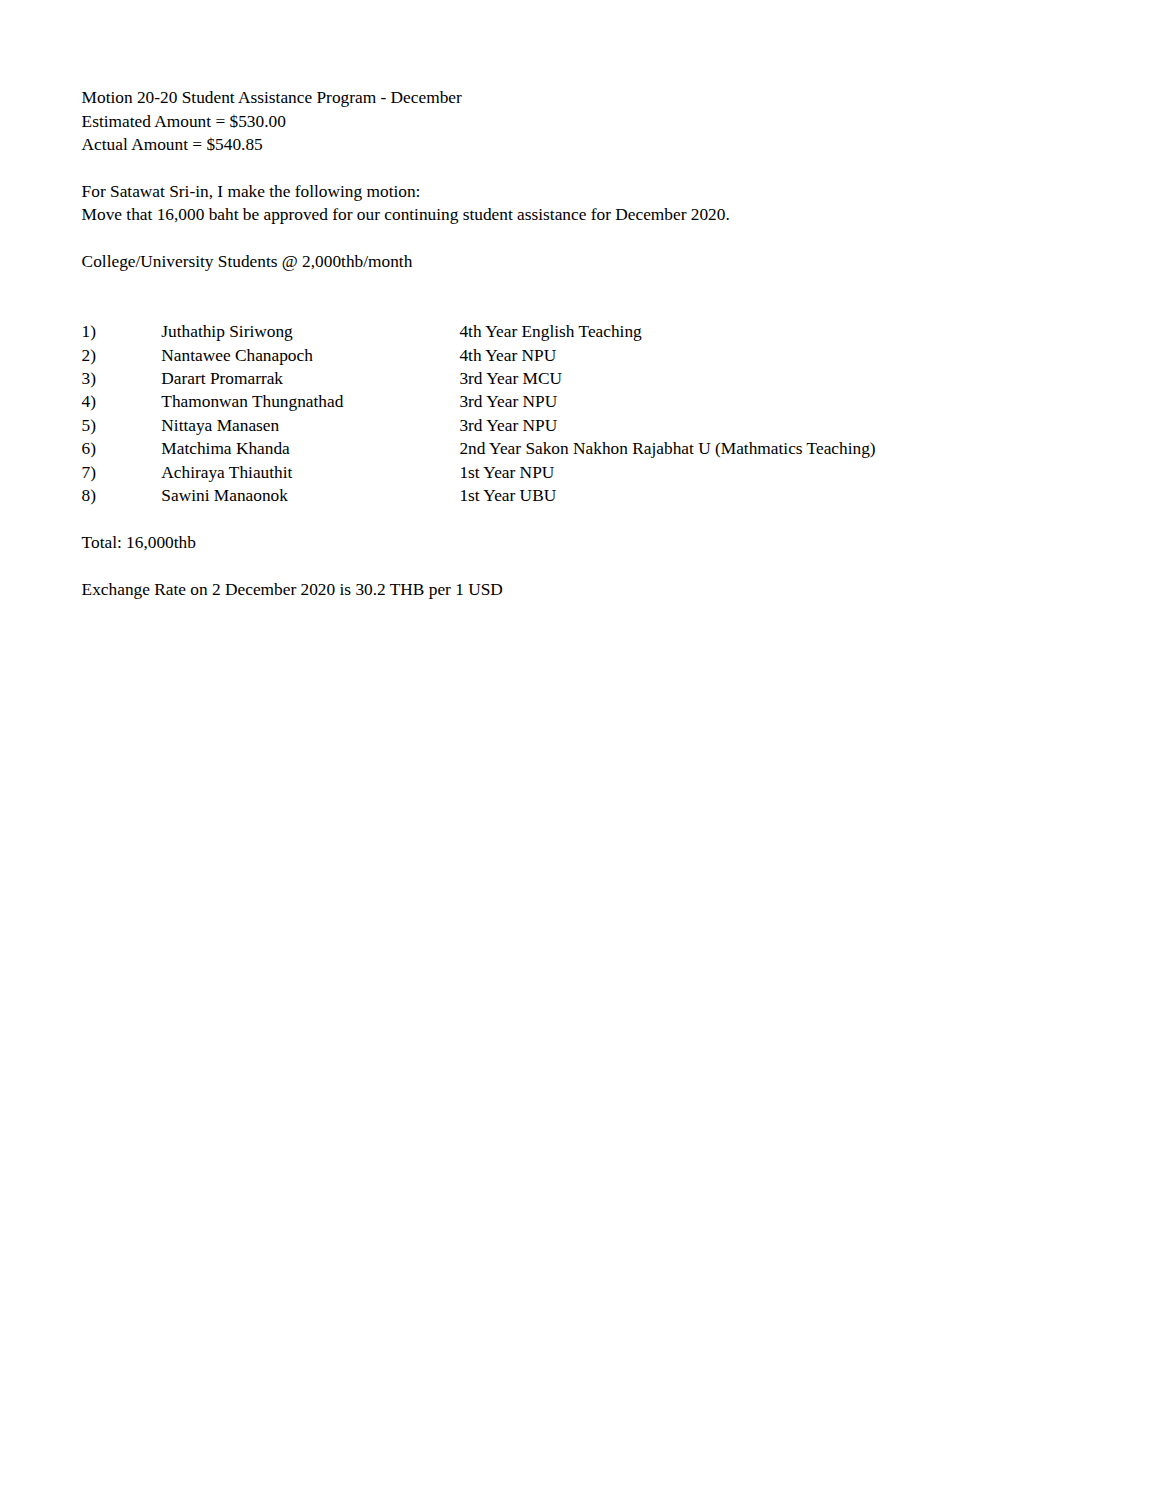Motion 20-20 Student Assistance Program - December
Estimated Amount = $530.00
Actual Amount = $540.85
For Satawat Sri-in, I make the following motion:
Move that 16,000 baht be approved for our continuing student assistance for December 2020.
College/University Students @ 2,000thb/month
| 1) | Juthathip Siriwong | 4th Year English Teaching |
| 2) | Nantawee Chanapoch | 4th Year NPU |
| 3) | Darart Promarrak | 3rd Year MCU |
| 4) | Thamonwan Thungnathad | 3rd Year NPU |
| 5) | Nittaya Manasen | 3rd Year NPU |
| 6) | Matchima Khanda | 2nd Year Sakon Nakhon Rajabhat U (Mathmatics Teaching) |
| 7) | Achiraya Thiauthit | 1st Year NPU |
| 8) | Sawini Manaonok | 1st Year UBU |
Total: 16,000thb
Exchange Rate on 2 December 2020 is 30.2 THB per 1 USD